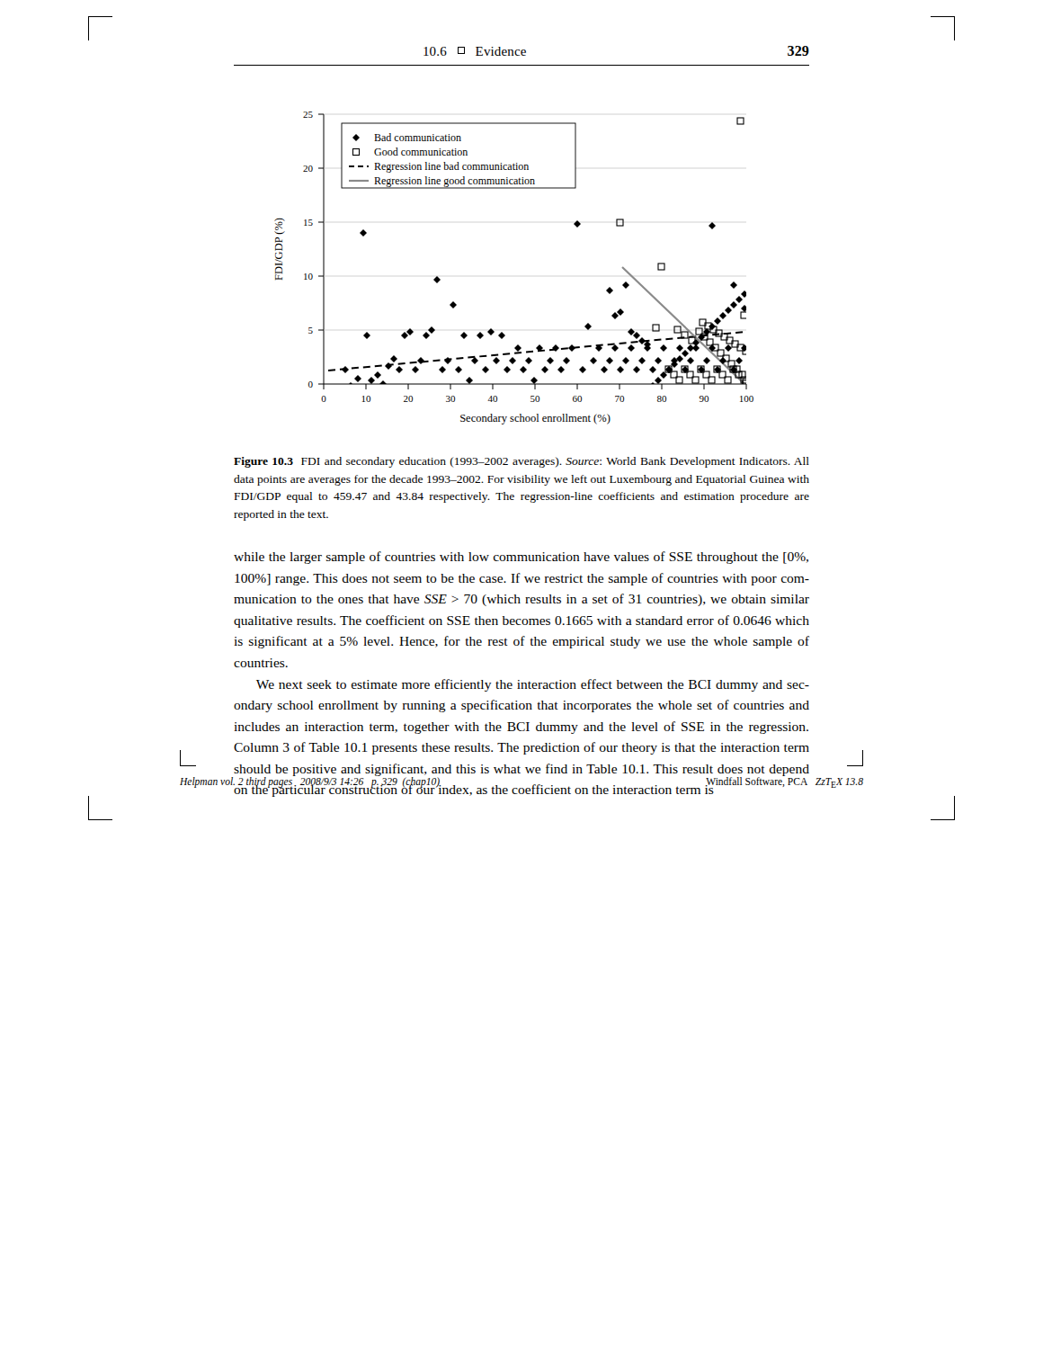10.6 Evidence 329
25 20 15 10 5 0 0 10 20 30 40 50 60 70 80 90 100 Secondary school enrollment (%) FDI/GDP (%) Bad communication Good communication Regression line bad communication Regression line good communication
Figure 10.3 FDI and secondary education (1993–2002 averages). Source: World Bank Development Indicators. All data points are averages for the decade 1993–2002. For visibility we left out Luxembourg and Equatorial Guinea with FDI/GDP equal to 459.47 and 43.84 respectively. The regression-line coefficients and estimation procedure are reported in the text.
while the larger sample of countries with low communication have values of SSE throughout the [0%, 100%] range. This does not seem to be the case. If we restrict the sample of countries with poor communication to the ones that have SSE > 70 (which results in a set of 31 countries), we obtain similar qualitative results. The coefficient on SSE then becomes 0.1665 with a standard error of 0.0646 which is significant at a 5% level. Hence, for the rest of the empirical study we use the whole sample of countries.
We next seek to estimate more efficiently the interaction effect between the BCI dummy and secondary school enrollment by running a specification that incorporates the whole set of countries and includes an interaction term, together with the BCI dummy and the level of SSE in the regression. Column 3 of Table 10.1 presents these results. The prediction of our theory is that the interaction term should be positive and significant, and this is what we find in Table 10.1. This result does not depend on the particular construction of our index, as the coefficient on the interaction term is
Helpman vol. 2 third pages 2008/9/3 14:26 p. 329 (chap10) Windfall Software, PCA ZzTEX 13.8